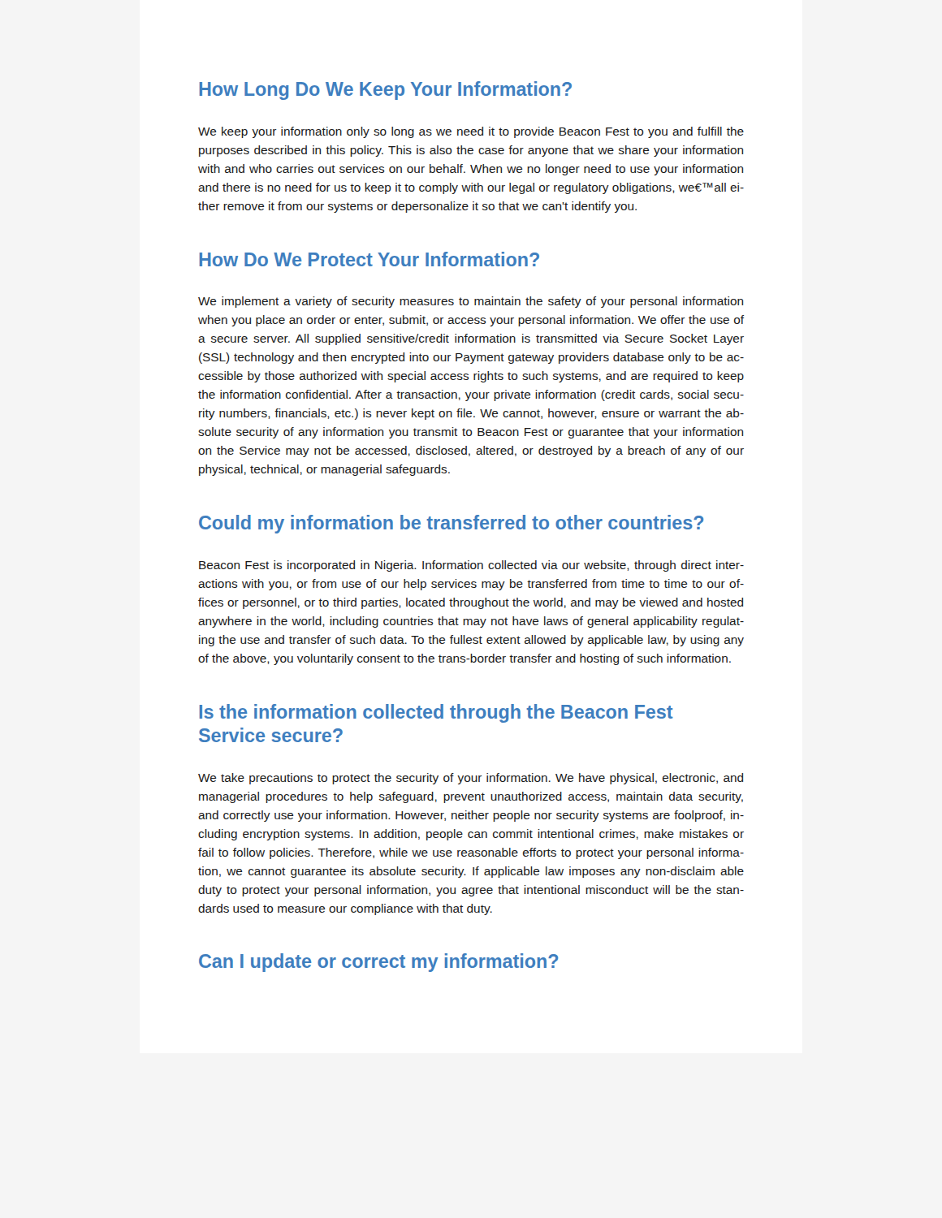How Long Do We Keep Your Information?
We keep your information only so long as we need it to provide Beacon Fest to you and fulfill the purposes described in this policy. This is also the case for anyone that we share your information with and who carries out services on our behalf. When we no longer need to use your information and there is no need for us to keep it to comply with our legal or regulatory obligations, we€™all either remove it from our systems or depersonalize it so that we can't identify you.
How Do We Protect Your Information?
We implement a variety of security measures to maintain the safety of your personal information when you place an order or enter, submit, or access your personal information. We offer the use of a secure server. All supplied sensitive/credit information is transmitted via Secure Socket Layer (SSL) technology and then encrypted into our Payment gateway providers database only to be accessible by those authorized with special access rights to such systems, and are required to keep the information confidential. After a transaction, your private information (credit cards, social security numbers, financials, etc.) is never kept on file. We cannot, however, ensure or warrant the absolute security of any information you transmit to Beacon Fest or guarantee that your information on the Service may not be accessed, disclosed, altered, or destroyed by a breach of any of our physical, technical, or managerial safeguards.
Could my information be transferred to other countries?
Beacon Fest is incorporated in Nigeria. Information collected via our website, through direct interactions with you, or from use of our help services may be transferred from time to time to our offices or personnel, or to third parties, located throughout the world, and may be viewed and hosted anywhere in the world, including countries that may not have laws of general applicability regulating the use and transfer of such data. To the fullest extent allowed by applicable law, by using any of the above, you voluntarily consent to the trans-border transfer and hosting of such information.
Is the information collected through the Beacon Fest Service secure?
We take precautions to protect the security of your information. We have physical, electronic, and managerial procedures to help safeguard, prevent unauthorized access, maintain data security, and correctly use your information. However, neither people nor security systems are foolproof, including encryption systems. In addition, people can commit intentional crimes, make mistakes or fail to follow policies. Therefore, while we use reasonable efforts to protect your personal information, we cannot guarantee its absolute security. If applicable law imposes any non-disclaim able duty to protect your personal information, you agree that intentional misconduct will be the standards used to measure our compliance with that duty.
Can I update or correct my information?